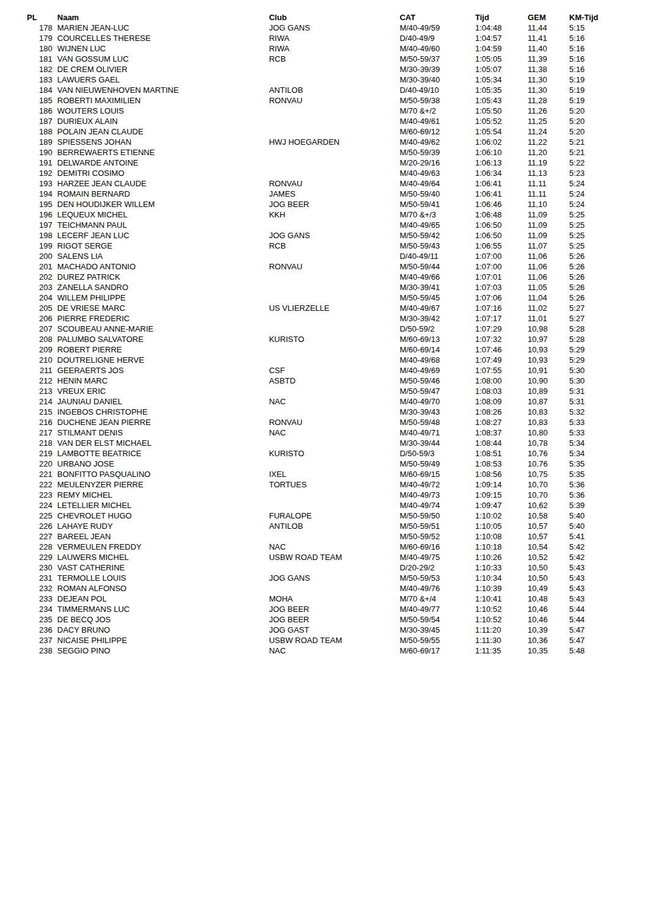| PL | Naam | Club | CAT | Tijd | GEM | KM-Tijd |
| --- | --- | --- | --- | --- | --- | --- |
| 178 | MARIEN JEAN-LUC | JOG GANS | M/40-49/59 | 1:04:48 | 11,44 | 5:15 |
| 179 | COURCELLES THERESE | RIWA | D/40-49/9 | 1:04:57 | 11,41 | 5:16 |
| 180 | WIJNEN LUC | RIWA | M/40-49/60 | 1:04:59 | 11,40 | 5:16 |
| 181 | VAN GOSSUM LUC | RCB | M/50-59/37 | 1:05:05 | 11,39 | 5:16 |
| 182 | DE CREM OLIVIER | | M/30-39/39 | 1:05:07 | 11,38 | 5:16 |
| 183 | LAWUERS GAEL | | M/30-39/40 | 1:05:34 | 11,30 | 5:19 |
| 184 | VAN NIEUWENHOVEN MARTINE | ANTILOB | D/40-49/10 | 1:05:35 | 11,30 | 5:19 |
| 185 | ROBERTI MAXIMILIEN | RONVAU | M/50-59/38 | 1:05:43 | 11,28 | 5:19 |
| 186 | WOUTERS LOUIS | | M/70 &+/2 | 1:05:50 | 11,26 | 5:20 |
| 187 | DURIEUX ALAIN | | M/40-49/61 | 1:05:52 | 11,25 | 5:20 |
| 188 | POLAIN JEAN CLAUDE | | M/60-69/12 | 1:05:54 | 11,24 | 5:20 |
| 189 | SPIESSENS JOHAN | HWJ HOEGARDEN | M/40-49/62 | 1:06:02 | 11,22 | 5:21 |
| 190 | BERREWAERTS ETIENNE | | M/50-59/39 | 1:06:10 | 11,20 | 5:21 |
| 191 | DELWARDE ANTOINE | | M/20-29/16 | 1:06:13 | 11,19 | 5:22 |
| 192 | DEMITRI COSIMO | | M/40-49/63 | 1:06:34 | 11,13 | 5:23 |
| 193 | HARZEE JEAN CLAUDE | RONVAU | M/40-49/64 | 1:06:41 | 11,11 | 5:24 |
| 194 | ROMAIN BERNARD | JAMES | M/50-59/40 | 1:06:41 | 11,11 | 5:24 |
| 195 | DEN HOUDIJKER WILLEM | JOG BEER | M/50-59/41 | 1:06:46 | 11,10 | 5:24 |
| 196 | LEQUEUX MICHEL | KKH | M/70 &+/3 | 1:06:48 | 11,09 | 5:25 |
| 197 | TEICHMANN PAUL | | M/40-49/65 | 1:06:50 | 11,09 | 5:25 |
| 198 | LECERF JEAN LUC | JOG GANS | M/50-59/42 | 1:06:50 | 11,09 | 5:25 |
| 199 | RIGOT SERGE | RCB | M/50-59/43 | 1:06:55 | 11,07 | 5:25 |
| 200 | SALENS LIA | | D/40-49/11 | 1:07:00 | 11,06 | 5:26 |
| 201 | MACHADO ANTONIO | RONVAU | M/50-59/44 | 1:07:00 | 11,06 | 5:26 |
| 202 | DUREZ PATRICK | | M/40-49/66 | 1:07:01 | 11,06 | 5:26 |
| 203 | ZANELLA SANDRO | | M/30-39/41 | 1:07:03 | 11,05 | 5:26 |
| 204 | WILLEM PHILIPPE | | M/50-59/45 | 1:07:06 | 11,04 | 5:26 |
| 205 | DE VRIESE MARC | US VLIERZELLE | M/40-49/67 | 1:07:16 | 11,02 | 5:27 |
| 206 | PIERRE FREDERIC | | M/30-39/42 | 1:07:17 | 11,01 | 5:27 |
| 207 | SCOUBEAU ANNE-MARIE | | D/50-59/2 | 1:07:29 | 10,98 | 5:28 |
| 208 | PALUMBO SALVATORE | KURISTO | M/60-69/13 | 1:07:32 | 10,97 | 5:28 |
| 209 | ROBERT PIERRE | | M/60-69/14 | 1:07:46 | 10,93 | 5:29 |
| 210 | DOUTRELIGNE HERVE | | M/40-49/68 | 1:07:49 | 10,93 | 5:29 |
| 211 | GEERAERTS JOS | CSF | M/40-49/69 | 1:07:55 | 10,91 | 5:30 |
| 212 | HENIN MARC | ASBTD | M/50-59/46 | 1:08:00 | 10,90 | 5:30 |
| 213 | VREUX ERIC | | M/50-59/47 | 1:08:03 | 10,89 | 5:31 |
| 214 | JAUNIAU DANIEL | NAC | M/40-49/70 | 1:08:09 | 10,87 | 5:31 |
| 215 | INGEBOS CHRISTOPHE | | M/30-39/43 | 1:08:26 | 10,83 | 5:32 |
| 216 | DUCHENE JEAN PIERRE | RONVAU | M/50-59/48 | 1:08:27 | 10,83 | 5:33 |
| 217 | STILMANT DENIS | NAC | M/40-49/71 | 1:08:37 | 10,80 | 5:33 |
| 218 | VAN DER ELST MICHAEL | | M/30-39/44 | 1:08:44 | 10,78 | 5:34 |
| 219 | LAMBOTTE BEATRICE | KURISTO | D/50-59/3 | 1:08:51 | 10,76 | 5:34 |
| 220 | URBANO JOSE | | M/50-59/49 | 1:08:53 | 10,76 | 5:35 |
| 221 | BONFITTO PASQUALINO | IXEL | M/60-69/15 | 1:08:56 | 10,75 | 5:35 |
| 222 | MEULENYZER PIERRE | TORTUES | M/40-49/72 | 1:09:14 | 10,70 | 5:36 |
| 223 | REMY MICHEL | | M/40-49/73 | 1:09:15 | 10,70 | 5:36 |
| 224 | LETELLIER MICHEL | | M/40-49/74 | 1:09:47 | 10,62 | 5:39 |
| 225 | CHEVROLET HUGO | FURALOPE | M/50-59/50 | 1:10:02 | 10,58 | 5:40 |
| 226 | LAHAYE RUDY | ANTILOB | M/50-59/51 | 1:10:05 | 10,57 | 5:40 |
| 227 | BAREEL JEAN | | M/50-59/52 | 1:10:08 | 10,57 | 5:41 |
| 228 | VERMEULEN FREDDY | NAC | M/60-69/16 | 1:10:18 | 10,54 | 5:42 |
| 229 | LAUWERS MICHEL | USBW ROAD TEAM | M/40-49/75 | 1:10:26 | 10,52 | 5:42 |
| 230 | VAST CATHERINE | | D/20-29/2 | 1:10:33 | 10,50 | 5:43 |
| 231 | TERMOLLE LOUIS | JOG GANS | M/50-59/53 | 1:10:34 | 10,50 | 5:43 |
| 232 | ROMAN ALFONSO | | M/40-49/76 | 1:10:39 | 10,49 | 5:43 |
| 233 | DEJEAN POL | MOHA | M/70 &+/4 | 1:10:41 | 10,48 | 5:43 |
| 234 | TIMMERMANS LUC | JOG BEER | M/40-49/77 | 1:10:52 | 10,46 | 5:44 |
| 235 | DE BECQ JOS | JOG BEER | M/50-59/54 | 1:10:52 | 10,46 | 5:44 |
| 236 | DACY BRUNO | JOG GAST | M/30-39/45 | 1:11:20 | 10,39 | 5:47 |
| 237 | NICAISE PHILIPPE | USBW ROAD TEAM | M/50-59/55 | 1:11:30 | 10,36 | 5:47 |
| 238 | SEGGIO PINO | NAC | M/60-69/17 | 1:11:35 | 10,35 | 5:48 |